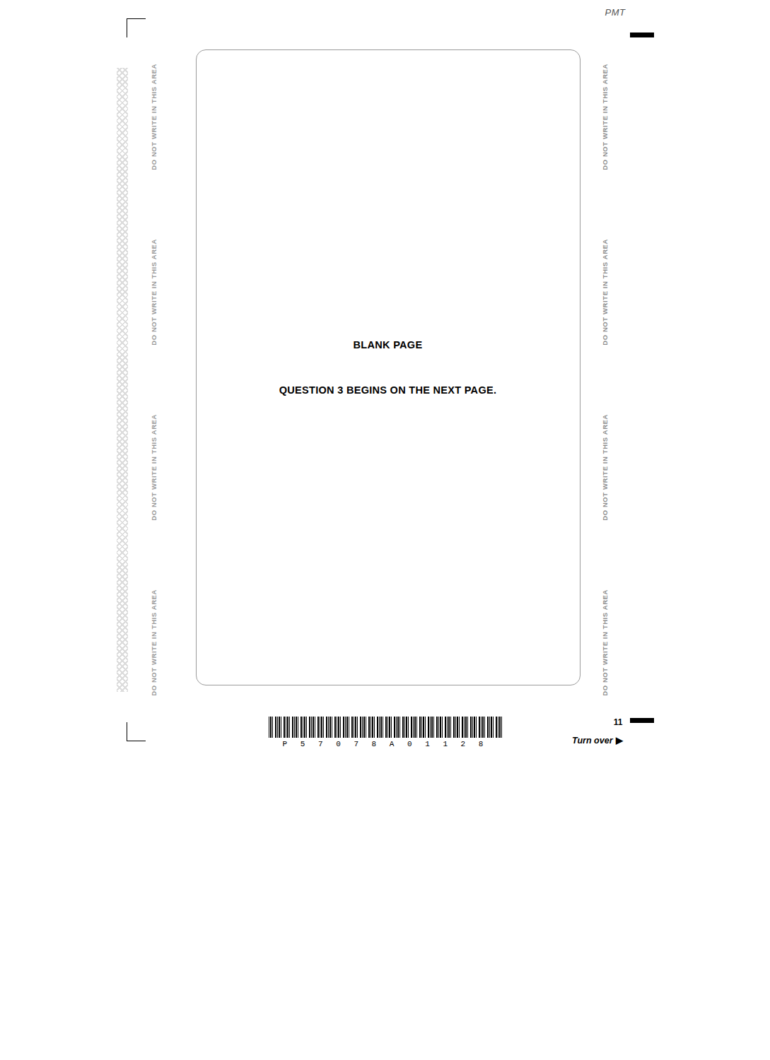PMT
DO NOT WRITE IN THIS AREA DO NOT WRITE IN THIS AREA DO NOT WRITE IN THIS AREA DO NOT WRITE IN THIS AREA
DO NOT WRITE IN THIS AREA DO NOT WRITE IN THIS AREA DO NOT WRITE IN THIS AREA DO NOT WRITE IN THIS AREA
BLANK PAGE
QUESTION 3 BEGINS ON THE NEXT PAGE.
11
Turn over▶
P 5 7 0 7 8 A 0 1 1 2 8